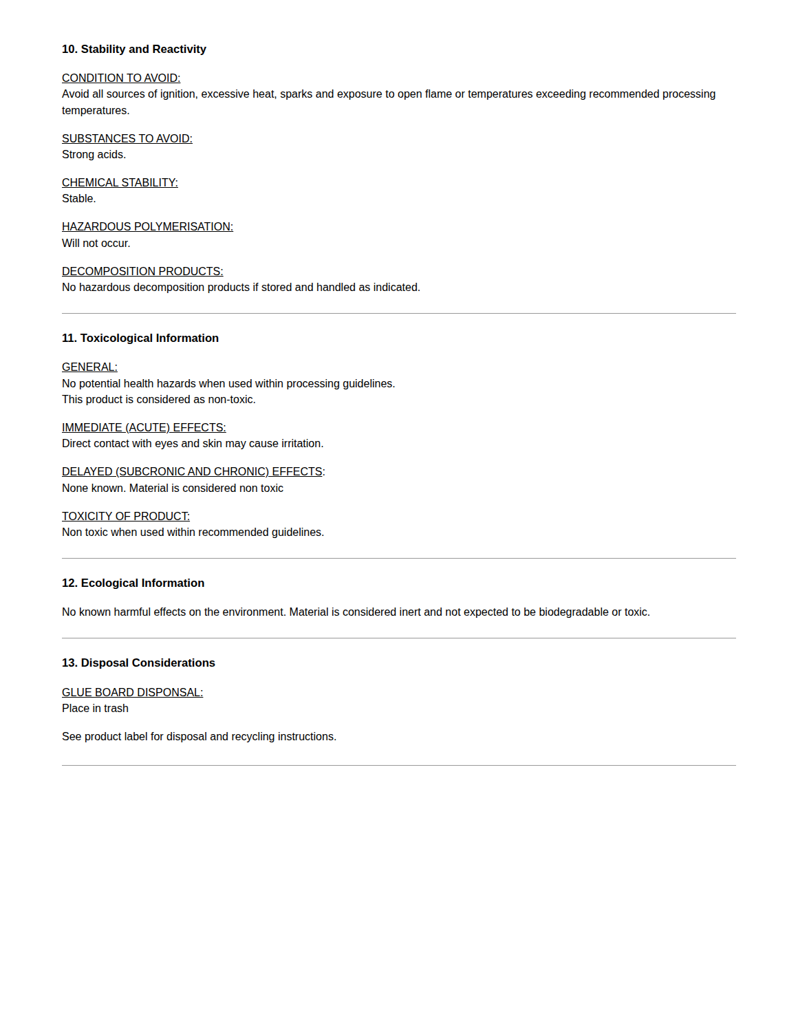10. Stability and Reactivity
CONDITION TO AVOID:
Avoid all sources of ignition, excessive heat, sparks and exposure to open flame or temperatures exceeding recommended processing temperatures.
SUBSTANCES TO AVOID:
Strong acids.
CHEMICAL STABILITY:
Stable.
HAZARDOUS POLYMERISATION:
Will not occur.
DECOMPOSITION PRODUCTS:
No hazardous decomposition products if stored and handled as indicated.
11. Toxicological Information
GENERAL:
No potential health hazards when used within processing guidelines.
This product is considered as non-toxic.
IMMEDIATE (ACUTE) EFFECTS:
Direct contact with eyes and skin may cause irritation.
DELAYED (SUBCRONIC AND CHRONIC) EFFECTS:
None known. Material is considered non toxic
TOXICITY OF PRODUCT:
Non toxic when used within recommended guidelines.
12. Ecological Information
No known harmful effects on the environment. Material is considered inert and not expected to be biodegradable or toxic.
13. Disposal Considerations
GLUE BOARD DISPONSAL:
Place in trash
See product label for disposal and recycling instructions.